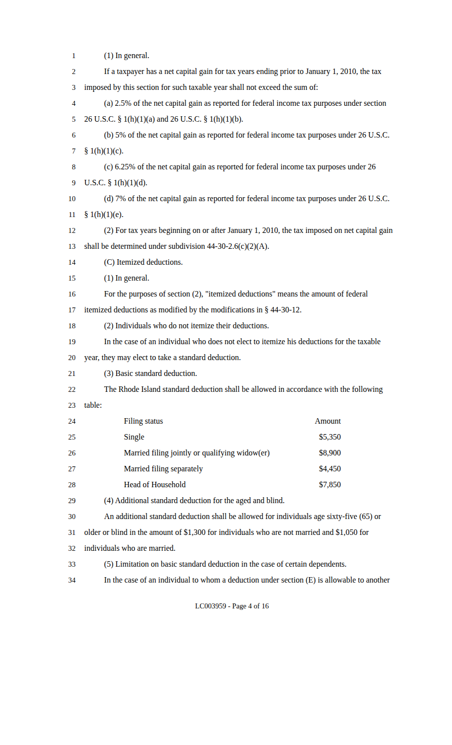1
(1) In general.
2
If a taxpayer has a net capital gain for tax years ending prior to January 1, 2010, the tax
3
imposed by this section for such taxable year shall not exceed the sum of:
4
(a) 2.5% of the net capital gain as reported for federal income tax purposes under section
5
26 U.S.C. § 1(h)(1)(a) and 26 U.S.C. § 1(h)(1)(b).
6
(b) 5% of the net capital gain as reported for federal income tax purposes under 26 U.S.C.
7
§ 1(h)(1)(c).
8
(c) 6.25% of the net capital gain as reported for federal income tax purposes under 26
9
U.S.C. § 1(h)(1)(d).
10
(d) 7% of the net capital gain as reported for federal income tax purposes under 26 U.S.C.
11
§ 1(h)(1)(e).
12
(2) For tax years beginning on or after January 1, 2010, the tax imposed on net capital gain
13
shall be determined under subdivision 44-30-2.6(c)(2)(A).
14
(C) Itemized deductions.
15
(1) In general.
16
For the purposes of section (2), "itemized deductions" means the amount of federal
17
itemized deductions as modified by the modifications in § 44-30-12.
18
(2) Individuals who do not itemize their deductions.
19
In the case of an individual who does not elect to itemize his deductions for the taxable
20
year, they may elect to take a standard deduction.
21
(3) Basic standard deduction.
22
The Rhode Island standard deduction shall be allowed in accordance with the following
23
table:
24
Filing status Amount
25
Single$5,350
26
Married filing jointly or qualifying widow(er)$8,900
27
Married filing separately$4,450
28
Head of Household$7,850
29
(4) Additional standard deduction for the aged and blind.
30
An additional standard deduction shall be allowed for individuals age sixty-five (65) or
31
older or blind in the amount of $1,300 for individuals who are not married and $1,050 for
32
individuals who are married.
33
(5) Limitation on basic standard deduction in the case of certain dependents.
34
In the case of an individual to whom a deduction under section (E) is allowable to another
LC003959 - Page 4 of 16